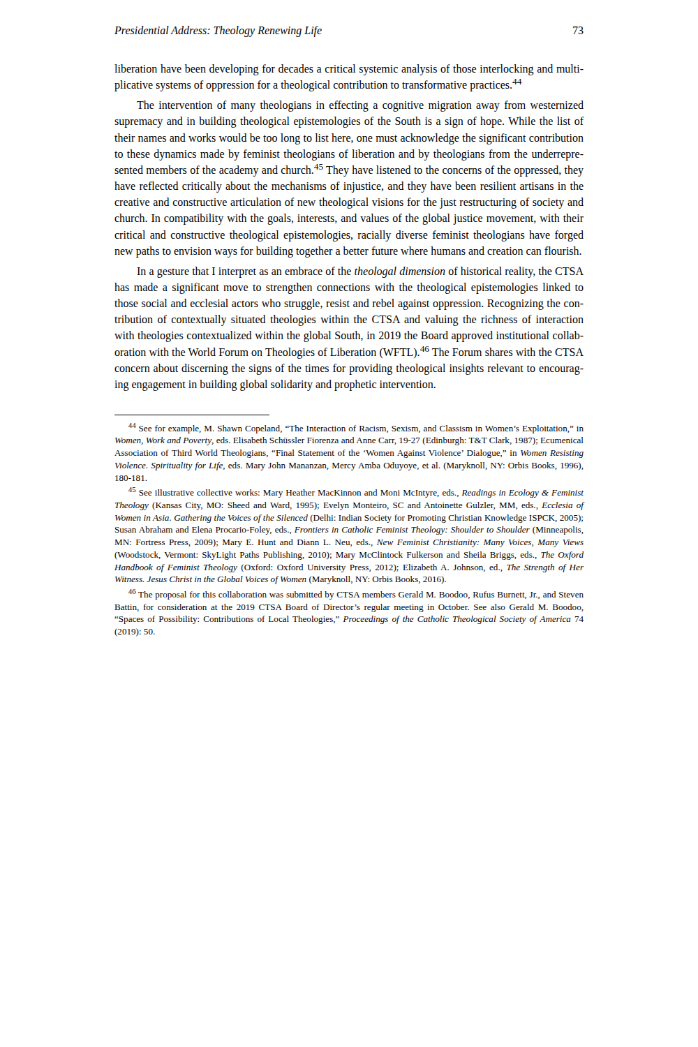Presidential Address: Theology Renewing Life 73
liberation have been developing for decades a critical systemic analysis of those interlocking and multiplicative systems of oppression for a theological contribution to transformative practices.44
The intervention of many theologians in effecting a cognitive migration away from westernized supremacy and in building theological epistemologies of the South is a sign of hope. While the list of their names and works would be too long to list here, one must acknowledge the significant contribution to these dynamics made by feminist theologians of liberation and by theologians from the underrepresented members of the academy and church.45 They have listened to the concerns of the oppressed, they have reflected critically about the mechanisms of injustice, and they have been resilient artisans in the creative and constructive articulation of new theological visions for the just restructuring of society and church. In compatibility with the goals, interests, and values of the global justice movement, with their critical and constructive theological epistemologies, racially diverse feminist theologians have forged new paths to envision ways for building together a better future where humans and creation can flourish.
In a gesture that I interpret as an embrace of the theologal dimension of historical reality, the CTSA has made a significant move to strengthen connections with the theological epistemologies linked to those social and ecclesial actors who struggle, resist and rebel against oppression. Recognizing the contribution of contextually situated theologies within the CTSA and valuing the richness of interaction with theologies contextualized within the global South, in 2019 the Board approved institutional collaboration with the World Forum on Theologies of Liberation (WFTL).46 The Forum shares with the CTSA concern about discerning the signs of the times for providing theological insights relevant to encouraging engagement in building global solidarity and prophetic intervention.
44 See for example, M. Shawn Copeland, “The Interaction of Racism, Sexism, and Classism in Women’s Exploitation,” in Women, Work and Poverty, eds. Elisabeth Schüssler Fiorenza and Anne Carr, 19-27 (Edinburgh: T&T Clark, 1987); Ecumenical Association of Third World Theologians, “Final Statement of the ‘Women Against Violence’ Dialogue,” in Women Resisting Violence. Spirituality for Life, eds. Mary John Mananzan, Mercy Amba Oduyoye, et al. (Maryknoll, NY: Orbis Books, 1996), 180-181.
45 See illustrative collective works: Mary Heather MacKinnon and Moni McIntyre, eds., Readings in Ecology & Feminist Theology (Kansas City, MO: Sheed and Ward, 1995); Evelyn Monteiro, SC and Antoinette Gulzler, MM, eds., Ecclesia of Women in Asia. Gathering the Voices of the Silenced (Delhi: Indian Society for Promoting Christian Knowledge ISPCK, 2005); Susan Abraham and Elena Procario-Foley, eds., Frontiers in Catholic Feminist Theology: Shoulder to Shoulder (Minneapolis, MN: Fortress Press, 2009); Mary E. Hunt and Diann L. Neu, eds., New Feminist Christianity: Many Voices, Many Views (Woodstock, Vermont: SkyLight Paths Publishing, 2010); Mary McClintock Fulkerson and Sheila Briggs, eds., The Oxford Handbook of Feminist Theology (Oxford: Oxford University Press, 2012); Elizabeth A. Johnson, ed., The Strength of Her Witness. Jesus Christ in the Global Voices of Women (Maryknoll, NY: Orbis Books, 2016).
46 The proposal for this collaboration was submitted by CTSA members Gerald M. Boodoo, Rufus Burnett, Jr., and Steven Battin, for consideration at the 2019 CTSA Board of Director’s regular meeting in October. See also Gerald M. Boodoo, “Spaces of Possibility: Contributions of Local Theologies,” Proceedings of the Catholic Theological Society of America 74 (2019): 50.